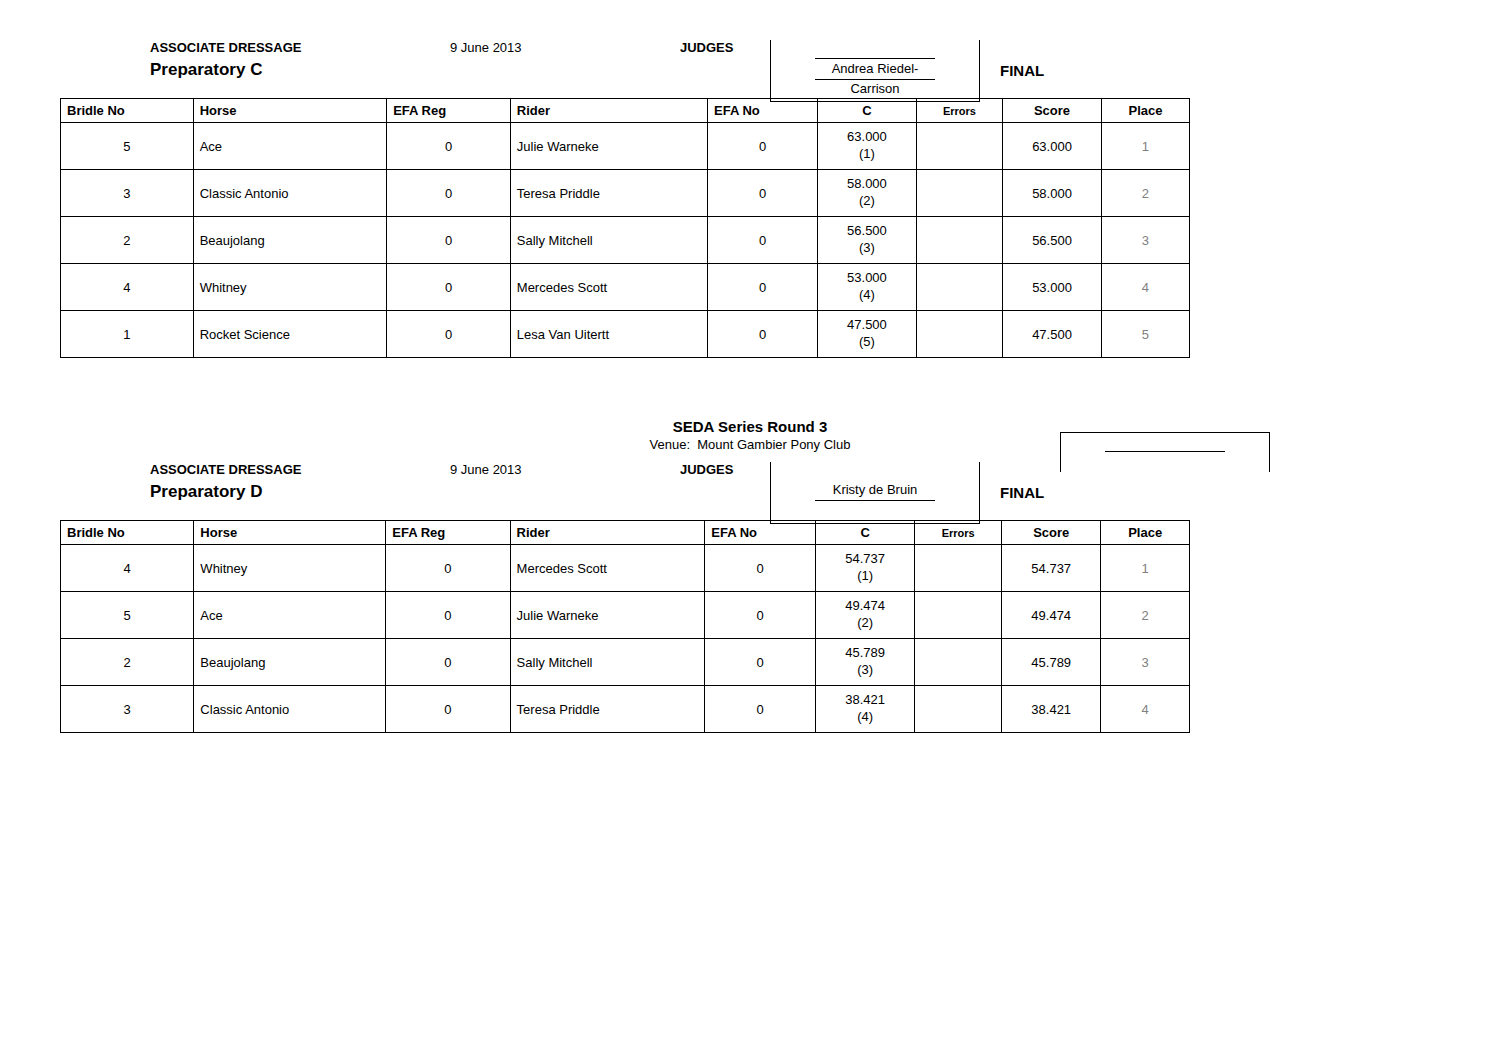ASSOCIATE DRESSAGE
9 June 2013
JUDGES
Andrea Riedel-Carrison
Preparatory C
FINAL
| Bridle No | Horse | EFA Reg | Rider | EFA No | C | Errors | Score | Place |
| --- | --- | --- | --- | --- | --- | --- | --- | --- |
| 5 | Ace | 0 | Julie Warneke | 0 | 63.000 (1) | | 63.000 | 1 |
| 3 | Classic Antonio | 0 | Teresa Priddle | 0 | 58.000 (2) | | 58.000 | 2 |
| 2 | Beaujolang | 0 | Sally Mitchell | 0 | 56.500 (3) | | 56.500 | 3 |
| 4 | Whitney | 0 | Mercedes Scott | 0 | 53.000 (4) | | 53.000 | 4 |
| 1 | Rocket Science | 0 | Lesa Van Uitertt | 0 | 47.500 (5) | | 47.500 | 5 |
SEDA Series Round 3
Venue: Mount Gambier Pony Club
ASSOCIATE DRESSAGE
9 June 2013
JUDGES
Kristy de Bruin
Preparatory D
FINAL
| Bridle No | Horse | EFA Reg | Rider | EFA No | C | Errors | Score | Place |
| --- | --- | --- | --- | --- | --- | --- | --- | --- |
| 4 | Whitney | 0 | Mercedes Scott | 0 | 54.737 (1) | | 54.737 | 1 |
| 5 | Ace | 0 | Julie Warneke | 0 | 49.474 (2) | | 49.474 | 2 |
| 2 | Beaujolang | 0 | Sally Mitchell | 0 | 45.789 (3) | | 45.789 | 3 |
| 3 | Classic Antonio | 0 | Teresa Priddle | 0 | 38.421 (4) | | 38.421 | 4 |